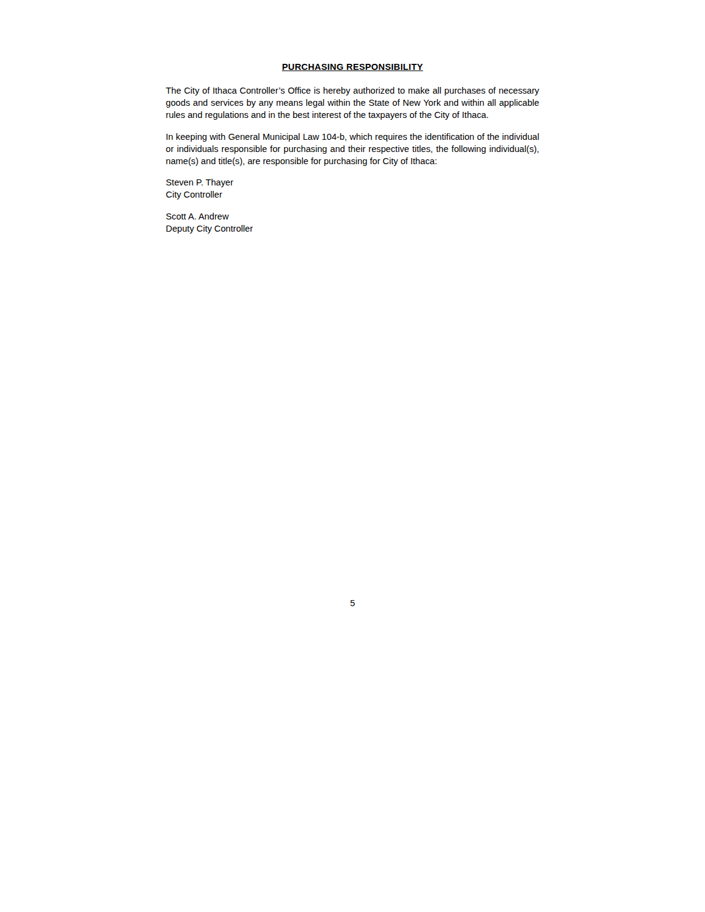PURCHASING RESPONSIBILITY
The City of Ithaca Controller’s Office is hereby authorized to make all purchases of necessary goods and services by any means legal within the State of New York and within all applicable rules and regulations and in the best interest of the taxpayers of the City of Ithaca.
In keeping with General Municipal Law 104-b, which requires the identification of the individual or individuals responsible for purchasing and their respective titles, the following individual(s), name(s) and title(s), are responsible for purchasing for City of Ithaca:
Steven P. Thayer
City Controller
Scott A. Andrew
Deputy City Controller
5